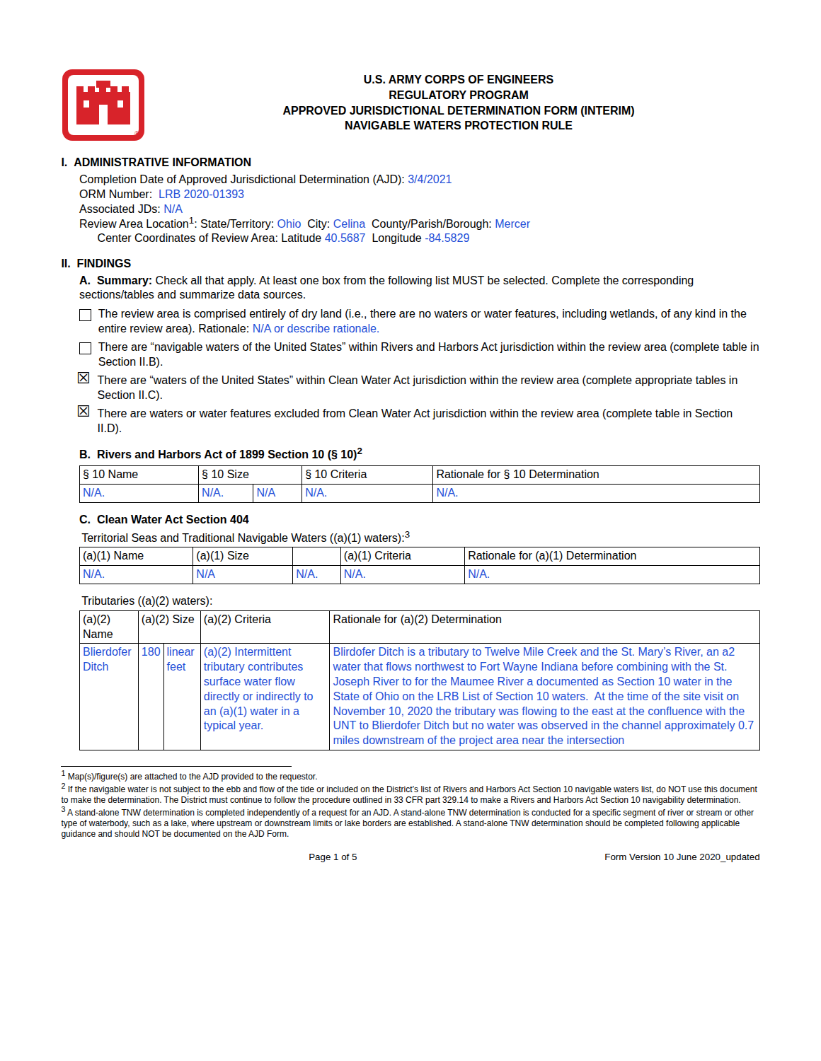®
U.S. ARMY CORPS OF ENGINEERS
REGULATORY PROGRAM
APPROVED JURISDICTIONAL DETERMINATION FORM (INTERIM)
NAVIGABLE WATERS PROTECTION RULE
I. ADMINISTRATIVE INFORMATION
Completion Date of Approved Jurisdictional Determination (AJD): 3/4/2021
ORM Number: LRB 2020-01393
Associated JDs: N/A
Review Area Location1: State/Territory: Ohio City: Celina County/Parish/Borough: Mercer
Center Coordinates of Review Area: Latitude 40.5687 Longitude -84.5829
II. FINDINGS
A. Summary: Check all that apply. At least one box from the following list MUST be selected. Complete the corresponding sections/tables and summarize data sources.
The review area is comprised entirely of dry land (i.e., there are no waters or water features, including wetlands, of any kind in the entire review area). Rationale: N/A or describe rationale.
There are “navigable waters of the United States” within Rivers and Harbors Act jurisdiction within the review area (complete table in Section II.B).
There are “waters of the United States” within Clean Water Act jurisdiction within the review area (complete appropriate tables in Section II.C).
There are waters or water features excluded from Clean Water Act jurisdiction within the review area (complete table in Section II.D).
B. Rivers and Harbors Act of 1899 Section 10 (§ 10)2
| § 10 Name | § 10 Size | § 10 Criteria | Rationale for § 10 Determination |
| --- | --- | --- | --- |
| N/A. | N/A. | N/A | N/A. | N/A. |
C. Clean Water Act Section 404
Territorial Seas and Traditional Navigable Waters ((a)(1) waters): 3
| (a)(1) Name | (a)(1) Size | | (a)(1) Criteria | Rationale for (a)(1) Determination |
| --- | --- | --- | --- | --- |
| N/A. | N/A | N/A. | N/A. | N/A. |
Tributaries ((a)(2) waters):
| (a)(2) Name | (a)(2) Size | (a)(2) Criteria | Rationale for (a)(2) Determination |
| --- | --- | --- | --- |
| Blierdofer Ditch | 180 | linear feet | (a)(2) Intermittent tributary contributes surface water flow directly or indirectly to an (a)(1) water in a typical year. | Blirdofer Ditch is a tributary to Twelve Mile Creek and the St. Mary’s River, an a2 water that flows northwest to Fort Wayne Indiana before combining with the St. Joseph River to for the Maumee River a documented as Section 10 water in the State of Ohio on the LRB List of Section 10 waters. At the time of the site visit on November 10, 2020 the tributary was flowing to the east at the confluence with the UNT to Blierdofer Ditch but no water was observed in the channel approximately 0.7 miles downstream of the project area near the intersection |
1 Map(s)/figure(s) are attached to the AJD provided to the requestor.
2 If the navigable water is not subject to the ebb and flow of the tide or included on the District’s list of Rivers and Harbors Act Section 10 navigable waters list, do NOT use this document to make the determination. The District must continue to follow the procedure outlined in 33 CFR part 329.14 to make a Rivers and Harbors Act Section 10 navigability determination.
3 A stand-alone TNW determination is completed independently of a request for an AJD. A stand-alone TNW determination is conducted for a specific segment of river or stream or other type of waterbody, such as a lake, where upstream or downstream limits or lake borders are established. A stand-alone TNW determination should be completed following applicable guidance and should NOT be documented on the AJD Form.
Page 1 of 5
Form Version 10 June 2020_updated